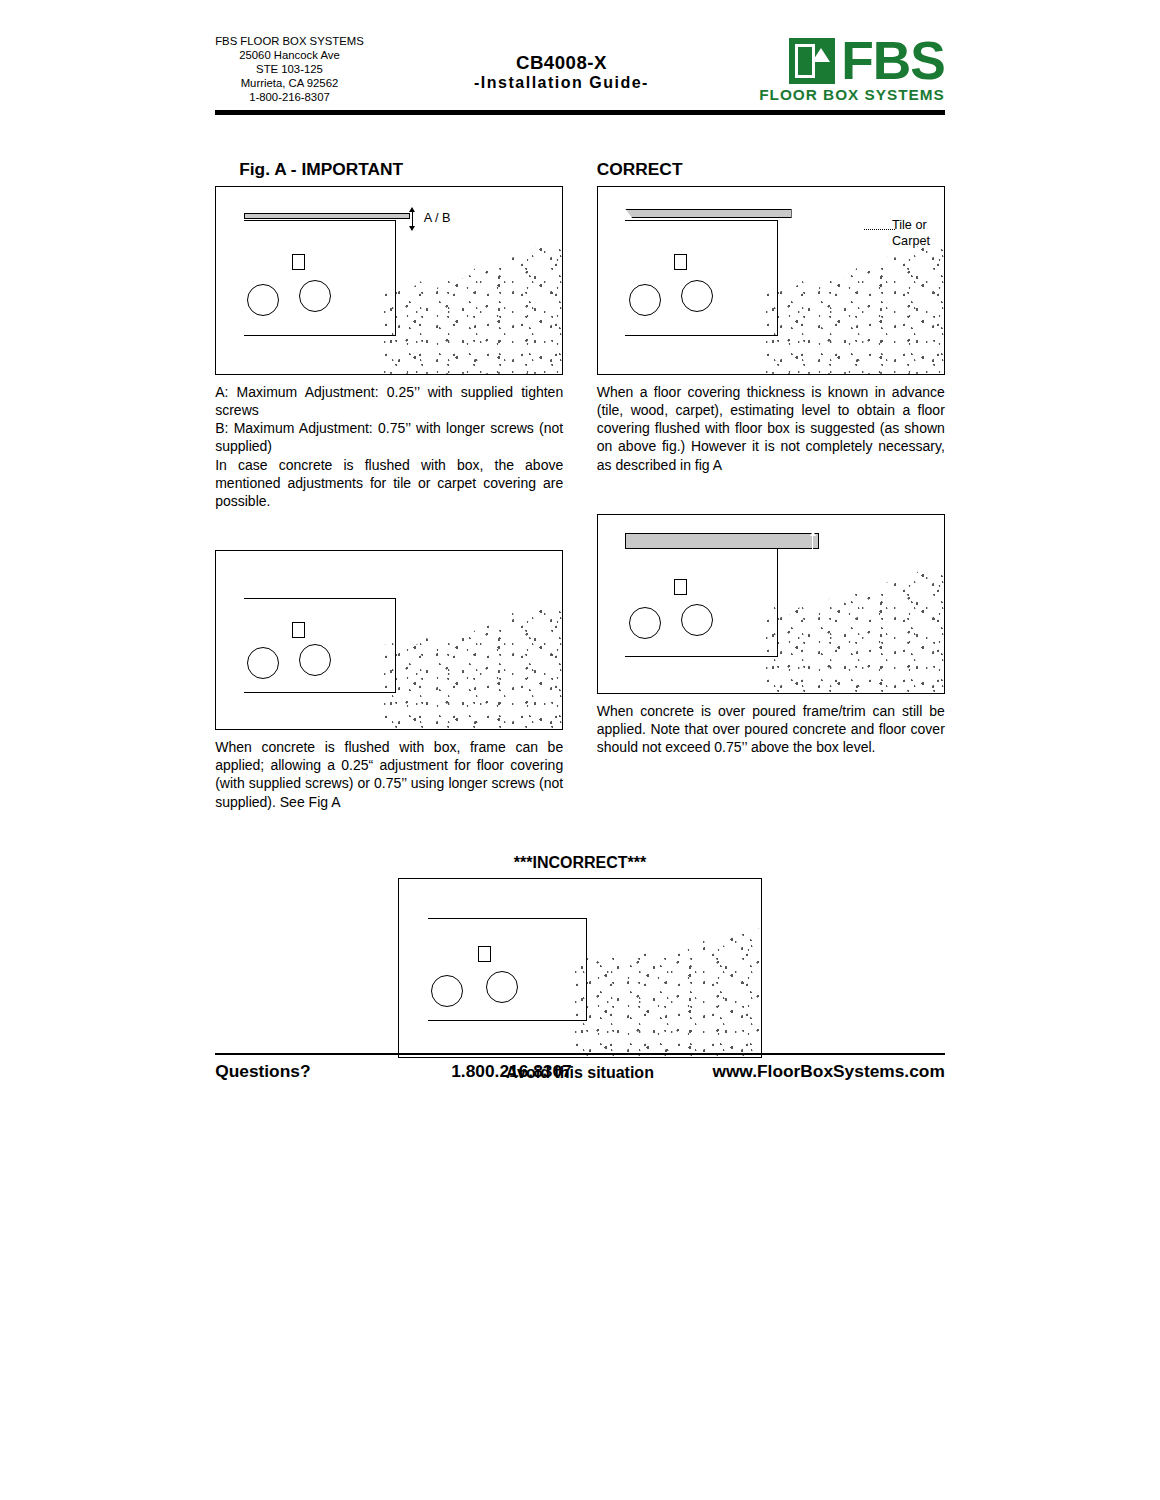FBS FLOOR BOX SYSTEMS
25060 Hancock Ave
STE 103-125
Murrieta, CA 92562
1-800-216-8307
CB4008-X
-Installation Guide-
FBS
FLOOR BOX SYSTEMS
Fig. A - IMPORTANT
A / B
A: Maximum Adjustment: 0.25’’ with supplied tighten screws
B: Maximum Adjustment: 0.75’’ with longer screws (not supplied)
In case concrete is flushed with box, the above mentioned adjustments for tile or carpet covering are possible.
When concrete is flushed with box, frame can be applied; allowing a 0.25“ adjustment for floor covering (with supplied screws) or 0.75’’ using longer screws (not supplied). See Fig A
CORRECT
Tile or
Carpet
When a floor covering thickness is known in advance (tile, wood, carpet), estimating level to obtain a floor covering flushed with floor box is suggested (as shown on above fig.) However it is not completely necessary, as described in fig A
When concrete is over poured frame/trim can still be applied. Note that over poured concrete and floor cover should not exceed 0.75’’ above the box level.
***INCORRECT***
Avoid this situation
Questions?
1.800.216.8307
www.FloorBoxSystems.com